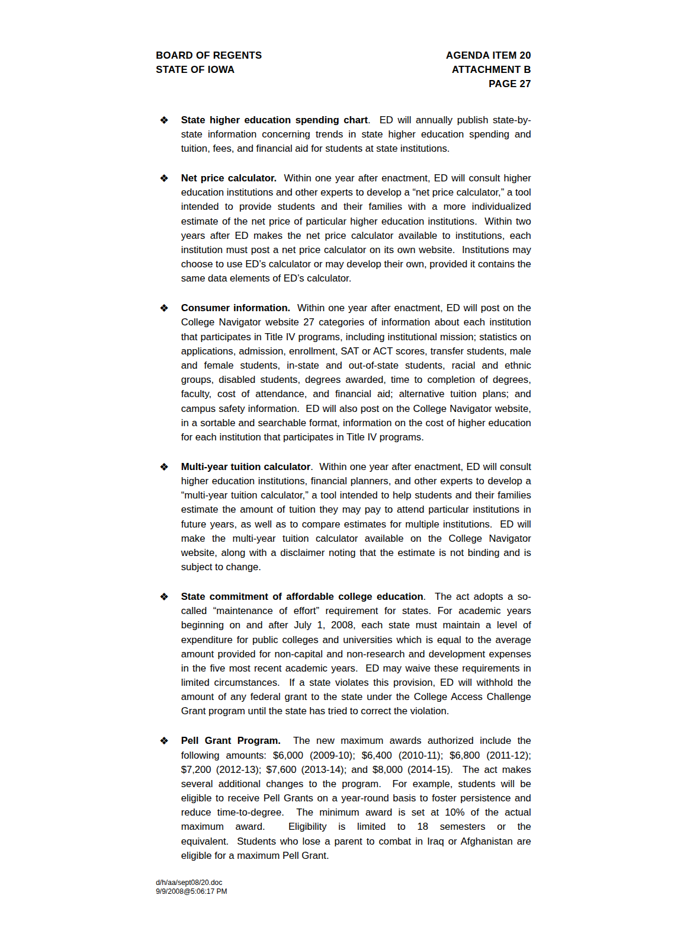| BOARD OF REGENTS | AGENDA ITEM 20 |
| STATE OF IOWA | ATTACHMENT B |
| | PAGE 27 |
State higher education spending chart. ED will annually publish state-by-state information concerning trends in state higher education spending and tuition, fees, and financial aid for students at state institutions.
Net price calculator. Within one year after enactment, ED will consult higher education institutions and other experts to develop a “net price calculator,” a tool intended to provide students and their families with a more individualized estimate of the net price of particular higher education institutions. Within two years after ED makes the net price calculator available to institutions, each institution must post a net price calculator on its own website. Institutions may choose to use ED’s calculator or may develop their own, provided it contains the same data elements of ED’s calculator.
Consumer information. Within one year after enactment, ED will post on the College Navigator website 27 categories of information about each institution that participates in Title IV programs, including institutional mission; statistics on applications, admission, enrollment, SAT or ACT scores, transfer students, male and female students, in-state and out-of-state students, racial and ethnic groups, disabled students, degrees awarded, time to completion of degrees, faculty, cost of attendance, and financial aid; alternative tuition plans; and campus safety information. ED will also post on the College Navigator website, in a sortable and searchable format, information on the cost of higher education for each institution that participates in Title IV programs.
Multi-year tuition calculator. Within one year after enactment, ED will consult higher education institutions, financial planners, and other experts to develop a “multi-year tuition calculator,” a tool intended to help students and their families estimate the amount of tuition they may pay to attend particular institutions in future years, as well as to compare estimates for multiple institutions. ED will make the multi-year tuition calculator available on the College Navigator website, along with a disclaimer noting that the estimate is not binding and is subject to change.
State commitment of affordable college education. The act adopts a so-called “maintenance of effort” requirement for states. For academic years beginning on and after July 1, 2008, each state must maintain a level of expenditure for public colleges and universities which is equal to the average amount provided for non-capital and non-research and development expenses in the five most recent academic years. ED may waive these requirements in limited circumstances. If a state violates this provision, ED will withhold the amount of any federal grant to the state under the College Access Challenge Grant program until the state has tried to correct the violation.
Pell Grant Program. The new maximum awards authorized include the following amounts: $6,000 (2009-10); $6,400 (2010-11); $6,800 (2011-12); $7,200 (2012-13); $7,600 (2013-14); and $8,000 (2014-15). The act makes several additional changes to the program. For example, students will be eligible to receive Pell Grants on a year-round basis to foster persistence and reduce time-to-degree. The minimum award is set at 10% of the actual maximum award. Eligibility is limited to 18 semesters or the equivalent. Students who lose a parent to combat in Iraq or Afghanistan are eligible for a maximum Pell Grant.
d/h/aa/sept08/20.doc
9/9/2008@5:06:17 PM